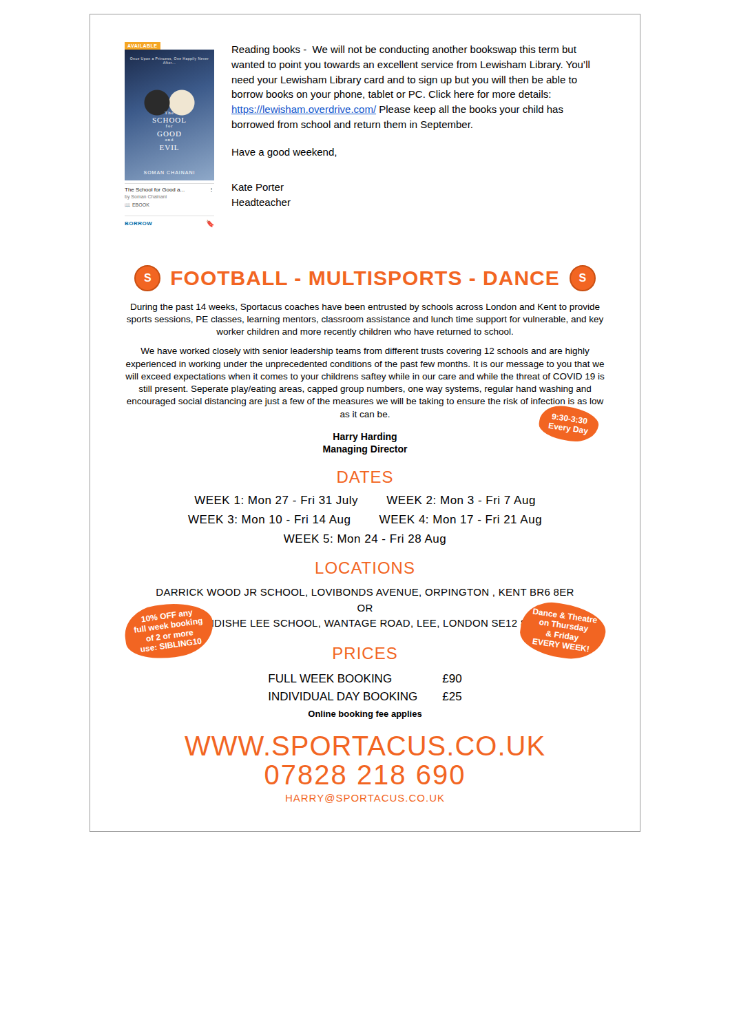AVAILABLE
Once Upon a Princess, One Happily Never After...
The SCHOOL for GOOD and EVIL
SOMAN CHAINANI
The School for Good a... ⋮
by Soman Chainani
📖 EBOOK
BORROW 🔖
Reading books - We will not be conducting another bookswap this term but wanted to point you towards an excellent service from Lewisham Library. You’ll need your Lewisham Library card and to sign up but you will then be able to borrow books on your phone, tablet or PC. Click here for more details: https://lewisham.overdrive.com/ Please keep all the books your child has borrowed from school and return them in September.
Have a good weekend,
Kate Porter
Headteacher
S
FOOTBALL - MULTISPORTS - DANCE
S
During the past 14 weeks, Sportacus coaches have been entrusted by schools across London and Kent to provide sports sessions, PE classes, learning mentors, classroom assistance and lunch time support for vulnerable, and key worker children and more recently children who have returned to school.
We have worked closely with senior leadership teams from different trusts covering 12 schools and are highly experienced in working under the unprecedented conditions of the past few months. It is our message to you that we will exceed expectations when it comes to your childrens saftey while in our care and while the threat of COVID 19 is still present. Seperate play/eating areas, capped group numbers, one way systems, regular hand washing and encouraged social distancing are just a few of the measures we will be taking to ensure the risk of infection is as low as it can be.
Harry Harding
Managing Director
9:30-3:30
Every Day
DATES
WEEK 1: Mon 27 - Fri 31 July WEEK 2: Mon 3 - Fri 7 Aug
WEEK 3: Mon 10 - Fri 14 Aug WEEK 4: Mon 17 - Fri 21 Aug
WEEK 5: Mon 24 - Fri 28 Aug
LOCATIONS
DARRICK WOOD JR SCHOOL, LOVIBONDS AVENUE, ORPINGTON , KENT BR6 8ER
OR
BRINDISHE LEE SCHOOL, WANTAGE ROAD, LEE, LONDON SE12 8NA
10% OFF any
full week booking
of 2 or more
use: SIBLING10
Dance & Theatre
on Thursday
& Friday
EVERY WEEK!
PRICES
| FULL WEEK BOOKING | £90 |
| INDIVIDUAL DAY BOOKING | £25 |
Online booking fee applies
WWW.SPORTACUS.CO.UK
07828 218 690
HARRY@SPORTACUS.CO.UK